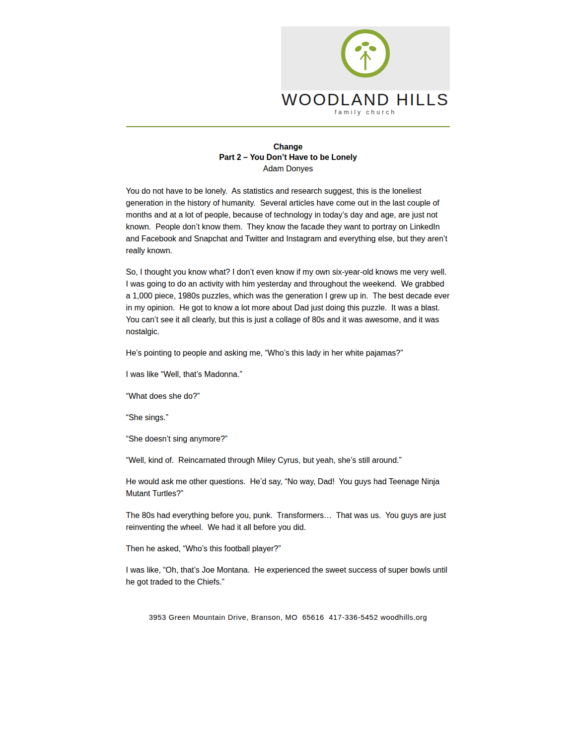WOODLAND HILLS
family church
Change
Part 2 – You Don’t Have to be Lonely
Adam Donyes
You do not have to be lonely. As statistics and research suggest, this is the loneliest generation in the history of humanity. Several articles have come out in the last couple of months and at a lot of people, because of technology in today’s day and age, are just not known. People don’t know them. They know the facade they want to portray on LinkedIn and Facebook and Snapchat and Twitter and Instagram and everything else, but they aren’t really known.
So, I thought you know what? I don’t even know if my own six-year-old knows me very well. I was going to do an activity with him yesterday and throughout the weekend. We grabbed a 1,000 piece, 1980s puzzles, which was the generation I grew up in. The best decade ever in my opinion. He got to know a lot more about Dad just doing this puzzle. It was a blast. You can’t see it all clearly, but this is just a collage of 80s and it was awesome, and it was nostalgic.
He’s pointing to people and asking me, “Who’s this lady in her white pajamas?”
I was like “Well, that’s Madonna.”
“What does she do?”
“She sings.”
“She doesn’t sing anymore?”
“Well, kind of. Reincarnated through Miley Cyrus, but yeah, she’s still around.”
He would ask me other questions. He’d say, “No way, Dad! You guys had Teenage Ninja Mutant Turtles?”
The 80s had everything before you, punk. Transformers… That was us. You guys are just reinventing the wheel. We had it all before you did.
Then he asked, “Who’s this football player?”
I was like, “Oh, that’s Joe Montana. He experienced the sweet success of super bowls until he got traded to the Chiefs.”
3953 Green Mountain Drive, Branson, MO 65616 417-336-5452 woodhills.org